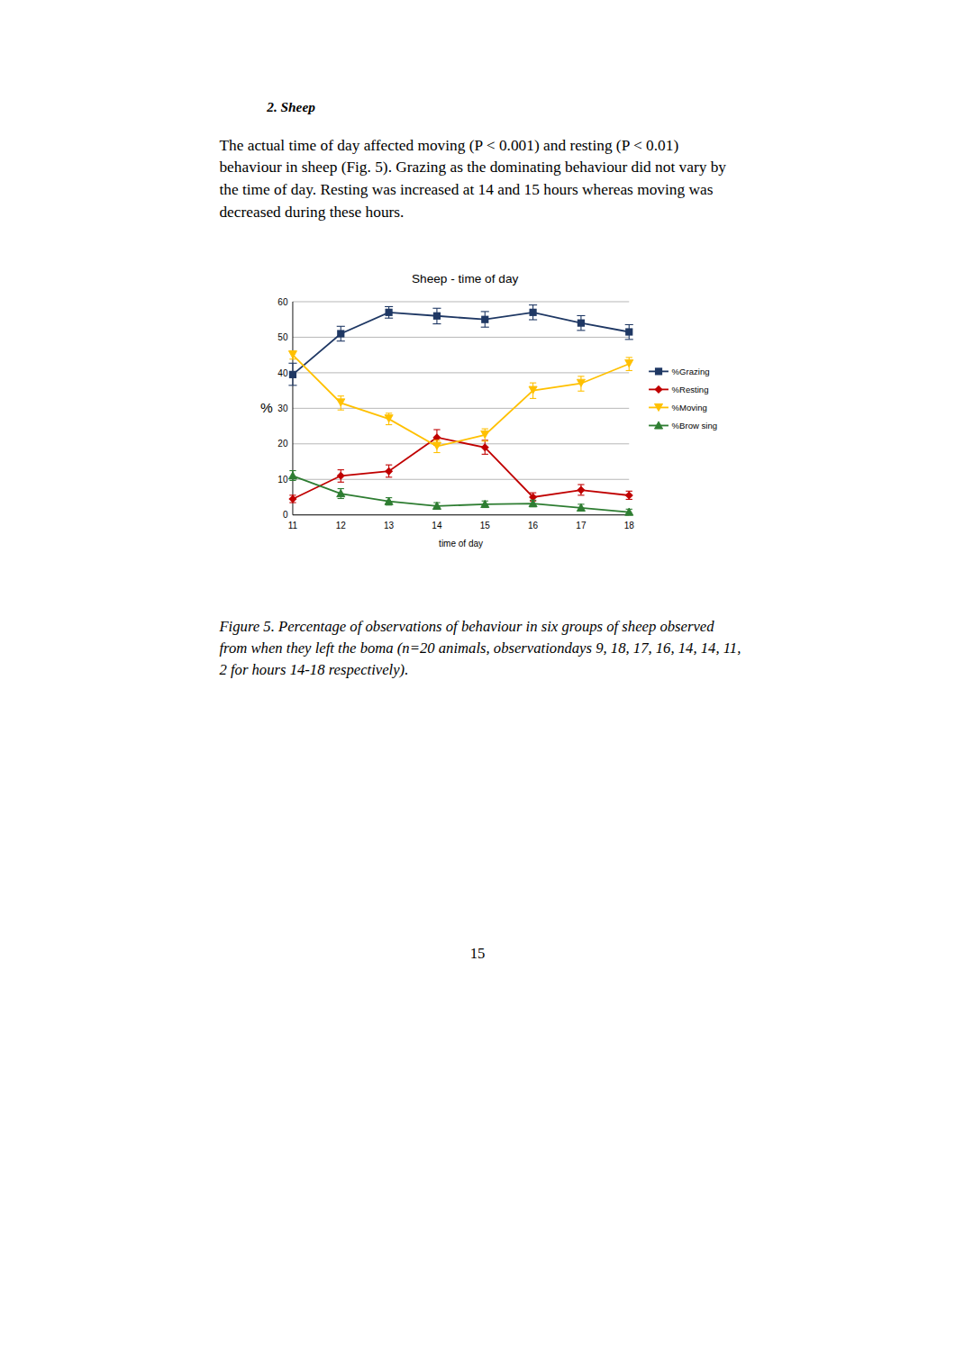2. Sheep
The actual time of day affected moving (P < 0.001) and resting (P < 0.01) behaviour in sheep (Fig. 5). Grazing as the dominating behaviour did not vary by the time of day. Resting was increased at 14 and 15 hours whereas moving was decreased during these hours.
Sheep - time of day 60 50 40 30 20 10 0 % 11 12 13 14 15 16 17 18 time of day %Grazing %Resting %Moving %Brow sing
Figure 5. Percentage of observations of behaviour in six groups of sheep observed from when they left the boma (n=20 animals, observationdays 9, 18, 17, 16, 14, 14, 11, 2 for hours 14-18 respectively).
15